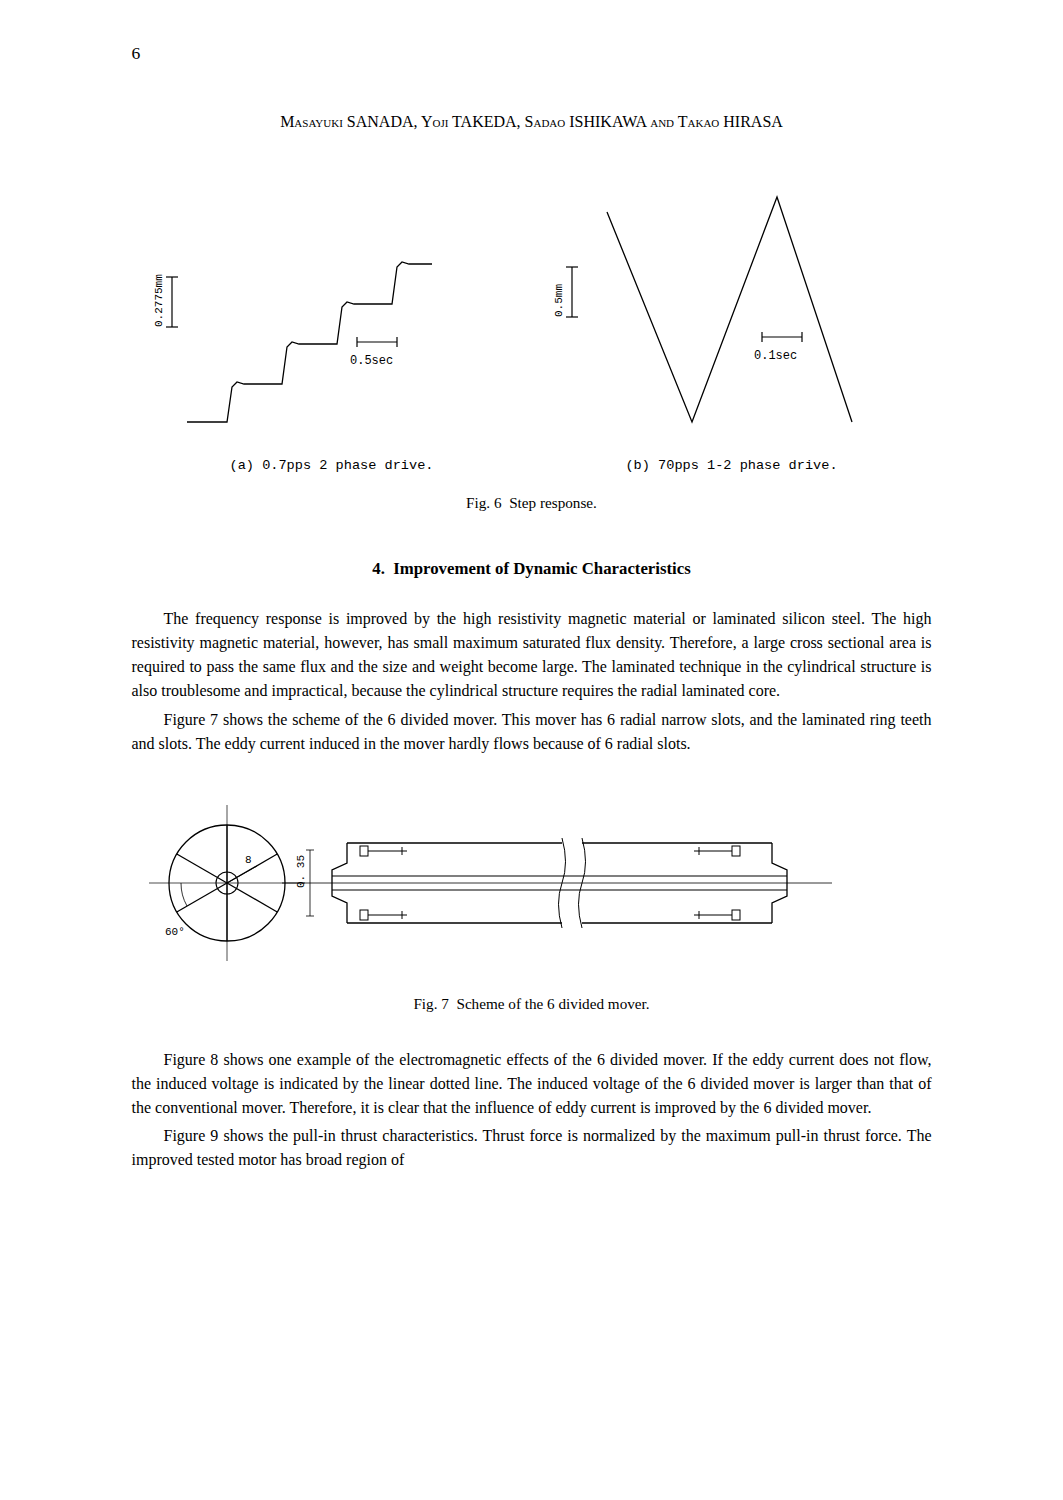6
Masayuki SANADA, Yoji TAKEDA, Sadao ISHIKAWA and Takao HIRASA
0.2775mm 0.5sec
(a) 0.7pps 2 phase drive.
0.5mm 0.1sec
(b) 70pps 1-2 phase drive.
Fig. 6 Step response.
4. Improvement of Dynamic Characteristics
The frequency response is improved by the high resistivity magnetic material or laminated silicon steel. The high resistivity magnetic material, however, has small maximum saturated flux density. Therefore, a large cross sectional area is required to pass the same flux and the size and weight become large. The laminated technique in the cylindrical structure is also troublesome and impractical, because the cylindrical structure requires the radial laminated core.
Figure 7 shows the scheme of the 6 divided mover. This mover has 6 radial narrow slots, and the laminated ring teeth and slots. The eddy current induced in the mover hardly flows because of 6 radial slots.
60° 8 0. 35
Fig. 7 Scheme of the 6 divided mover.
Figure 8 shows one example of the electromagnetic effects of the 6 divided mover. If the eddy current does not flow, the induced voltage is indicated by the linear dotted line. The induced voltage of the 6 divided mover is larger than that of the conventional mover. Therefore, it is clear that the influence of eddy current is improved by the 6 divided mover.
Figure 9 shows the pull-in thrust characteristics. Thrust force is normalized by the maximum pull-in thrust force. The improved tested motor has broad region of